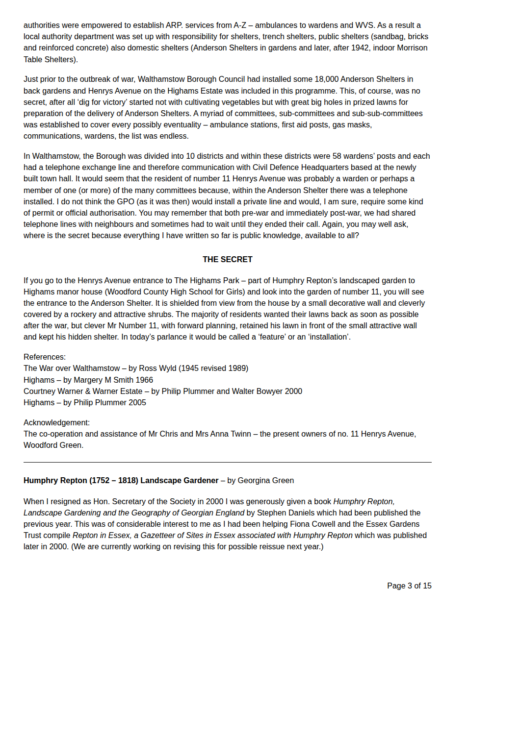authorities were empowered to establish ARP. services from A-Z – ambulances to wardens and WVS. As a result a local authority department was set up with responsibility for shelters, trench shelters, public shelters (sandbag, bricks and reinforced concrete) also domestic shelters (Anderson Shelters in gardens and later, after 1942, indoor Morrison Table Shelters).
Just prior to the outbreak of war, Walthamstow Borough Council had installed some 18,000 Anderson Shelters in back gardens and Henrys Avenue on the Highams Estate was included in this programme. This, of course, was no secret, after all ‘dig for victory’ started not with cultivating vegetables but with great big holes in prized lawns for preparation of the delivery of Anderson Shelters. A myriad of committees, sub-committees and sub-sub-committees was established to cover every possibly eventuality – ambulance stations, first aid posts, gas masks, communications, wardens, the list was endless.
In Walthamstow, the Borough was divided into 10 districts and within these districts were 58 wardens’ posts and each had a telephone exchange line and therefore communication with Civil Defence Headquarters based at the newly built town hall. It would seem that the resident of number 11 Henrys Avenue was probably a warden or perhaps a member of one (or more) of the many committees because, within the Anderson Shelter there was a telephone installed. I do not think the GPO (as it was then) would install a private line and would, I am sure, require some kind of permit or official authorisation. You may remember that both pre-war and immediately post-war, we had shared telephone lines with neighbours and sometimes had to wait until they ended their call. Again, you may well ask, where is the secret because everything I have written so far is public knowledge, available to all?
THE SECRET
If you go to the Henrys Avenue entrance to The Highams Park – part of Humphry Repton’s landscaped garden to Highams manor house (Woodford County High School for Girls) and look into the garden of number 11, you will see the entrance to the Anderson Shelter. It is shielded from view from the house by a small decorative wall and cleverly covered by a rockery and attractive shrubs. The majority of residents wanted their lawns back as soon as possible after the war, but clever Mr Number 11, with forward planning, retained his lawn in front of the small attractive wall and kept his hidden shelter. In today’s parlance it would be called a ‘feature’ or an ‘installation’.
References:
The War over Walthamstow – by Ross Wyld (1945 revised 1989)
Highams – by Margery M Smith 1966
Courtney Warner & Warner Estate – by Philip Plummer and Walter Bowyer 2000
Highams – by Philip Plummer 2005
Acknowledgement:
The co-operation and assistance of Mr Chris and Mrs Anna Twinn – the present owners of no. 11 Henrys Avenue, Woodford Green.
Humphry Repton (1752 – 1818) Landscape Gardener – by Georgina Green
When I resigned as Hon. Secretary of the Society in 2000 I was generously given a book Humphry Repton, Landscape Gardening and the Geography of Georgian England by Stephen Daniels which had been published the previous year. This was of considerable interest to me as I had been helping Fiona Cowell and the Essex Gardens Trust compile Repton in Essex, a Gazetteer of Sites in Essex associated with Humphry Repton which was published later in 2000. (We are currently working on revising this for possible reissue next year.)
Page 3 of 15